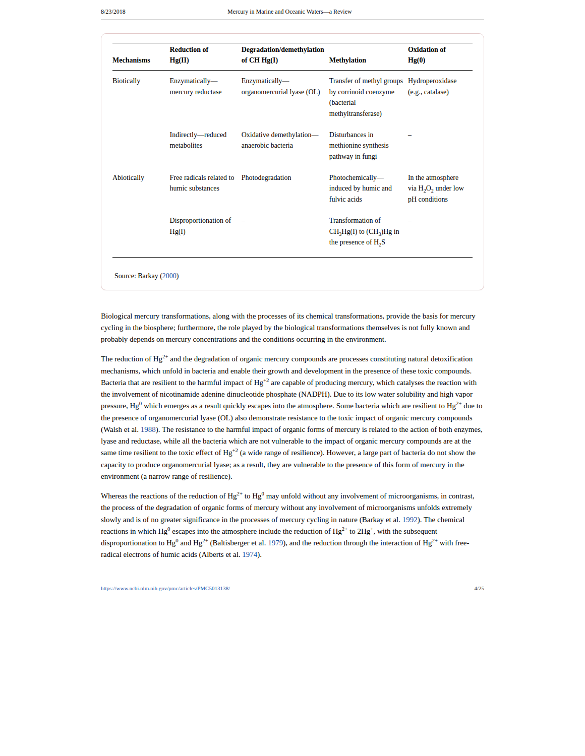8/23/2018
Mercury in Marine and Oceanic Waters—a Review
| Mechanisms | Reduction of Hg(II) | Degradation/demethylation of CH Hg(I) | Methylation | Oxidation of Hg(0) |
| --- | --- | --- | --- | --- |
| Biotically | Enzymatically—mercury reductase | Enzymatically—organomercurial lyase (OL) | Transfer of methyl groups by corrinoid coenzyme (bacterial methyltransferase) | Hydroperoxidase (e.g., catalase) |
| | Indirectly—reduced metabolites | Oxidative demethylation—anaerobic bacteria | Disturbances in methionine synthesis pathway in fungi | – |
| Abiotically | Free radicals related to humic substances | Photodegradation | Photochemically—induced by humic and fulvic acids | In the atmosphere via H 2 O 2 under low pH conditions |
| | Disproportionation of Hg(I) | – | Transformation of CH 3 Hg(I) to (CH 3 )Hg in the presence of H 2 S | – |
Source: Barkay (2000)
Biological mercury transformations, along with the processes of its chemical transformations, provide the basis for mercury cycling in the biosphere; furthermore, the role played by the biological transformations themselves is not fully known and probably depends on mercury concentrations and the conditions occurring in the environment.
The reduction of Hg2+ and the degradation of organic mercury compounds are processes constituting natural detoxification mechanisms, which unfold in bacteria and enable their growth and development in the presence of these toxic compounds. Bacteria that are resilient to the harmful impact of Hg+2 are capable of producing mercury, which catalyses the reaction with the involvement of nicotinamide adenine dinucleotide phosphate (NADPH). Due to its low water solubility and high vapor pressure, Hg0 which emerges as a result quickly escapes into the atmosphere. Some bacteria which are resilient to Hg2+ due to the presence of organomercurial lyase (OL) also demonstrate resistance to the toxic impact of organic mercury compounds (Walsh et al. 1988). The resistance to the harmful impact of organic forms of mercury is related to the action of both enzymes, lyase and reductase, while all the bacteria which are not vulnerable to the impact of organic mercury compounds are at the same time resilient to the toxic effect of Hg+2 (a wide range of resilience). However, a large part of bacteria do not show the capacity to produce organomercurial lyase; as a result, they are vulnerable to the presence of this form of mercury in the environment (a narrow range of resilience).
Whereas the reactions of the reduction of Hg2+ to Hg0 may unfold without any involvement of microorganisms, in contrast, the process of the degradation of organic forms of mercury without any involvement of microorganisms unfolds extremely slowly and is of no greater significance in the processes of mercury cycling in nature (Barkay et al. 1992). The chemical reactions in which Hg0 escapes into the atmosphere include the reduction of Hg2+ to 2Hg+, with the subsequent disproportionation to Hg0 and Hg2+ (Baltisberger et al. 1979), and the reduction through the interaction of Hg2+ with free-radical electrons of humic acids (Alberts et al. 1974).
https://www.ncbi.nlm.nih.gov/pmc/articles/PMC5013138/
4/25